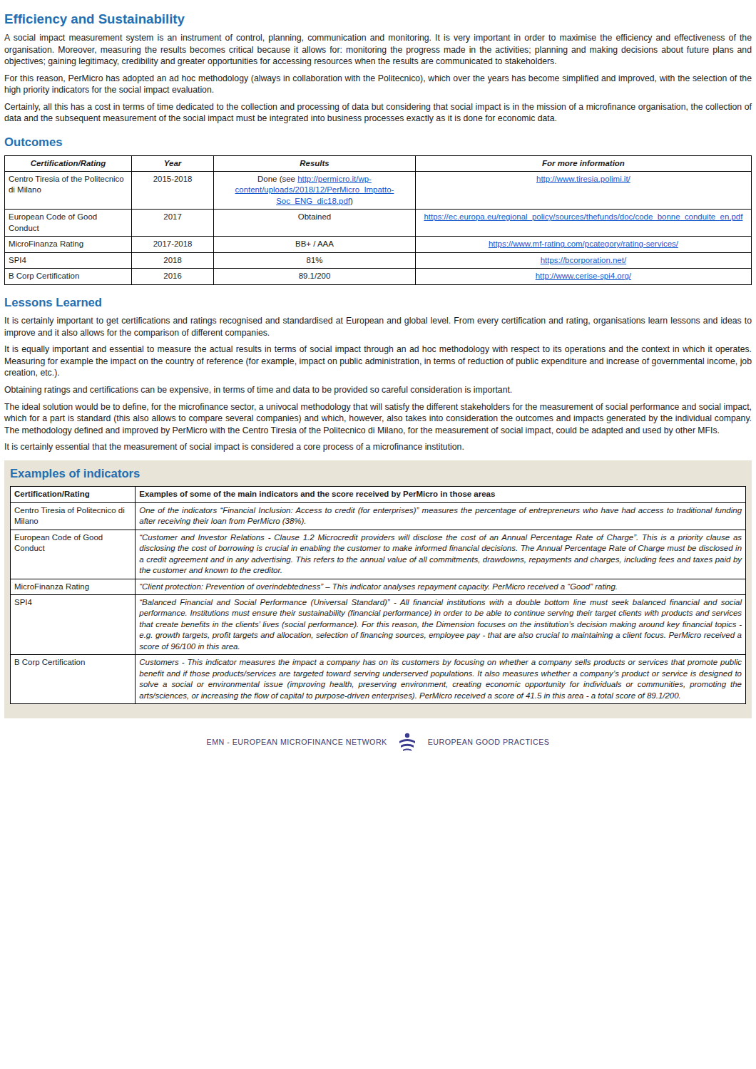Efficiency and Sustainability
A social impact measurement system is an instrument of control, planning, communication and monitoring. It is very important in order to maximise the efficiency and effectiveness of the organisation. Moreover, measuring the results becomes critical because it allows for: monitoring the progress made in the activities; planning and making decisions about future plans and objectives; gaining legitimacy, credibility and greater opportunities for accessing resources when the results are communicated to stakeholders.
For this reason, PerMicro has adopted an ad hoc methodology (always in collaboration with the Politecnico), which over the years has become simplified and improved, with the selection of the high priority indicators for the social impact evaluation.
Certainly, all this has a cost in terms of time dedicated to the collection and processing of data but considering that social impact is in the mission of a microfinance organisation, the collection of data and the subsequent measurement of the social impact must be integrated into business processes exactly as it is done for economic data.
Outcomes
| Certification/Rating | Year | Results | For more information |
| --- | --- | --- | --- |
| Centro Tiresia of the Politecnico di Milano | 2015-2018 | Done (see http://permicro.it/wp-content/uploads/2018/12/PerMicro_Impatto-Soc_ENG_dic18.pdf ) | http://www.tiresia.polimi.it/ |
| European Code of Good Conduct | 2017 | Obtained | https://ec.europa.eu/regional_policy/sources/thefunds/doc/code_bonne_conduite_en.pdf |
| MicroFinanza Rating | 2017-2018 | BB+ / AAA | https://www.mf-rating.com/pcategory/rating-services/ |
| SPI4 | 2018 | 81% | https://bcorporation.net/ |
| B Corp Certification | 2016 | 89.1/200 | http://www.cerise-spi4.org/ |
Lessons Learned
It is certainly important to get certifications and ratings recognised and standardised at European and global level. From every certification and rating, organisations learn lessons and ideas to improve and it also allows for the comparison of different companies.
It is equally important and essential to measure the actual results in terms of social impact through an ad hoc methodology with respect to its operations and the context in which it operates. Measuring for example the impact on the country of reference (for example, impact on public administration, in terms of reduction of public expenditure and increase of governmental income, job creation, etc.).
Obtaining ratings and certifications can be expensive, in terms of time and data to be provided so careful consideration is important.
The ideal solution would be to define, for the microfinance sector, a univocal methodology that will satisfy the different stakeholders for the measurement of social performance and social impact, which for a part is standard (this also allows to compare several companies) and which, however, also takes into consideration the outcomes and impacts generated by the individual company. The methodology defined and improved by PerMicro with the Centro Tiresia of the Politecnico di Milano, for the measurement of social impact, could be adapted and used by other MFIs.
It is certainly essential that the measurement of social impact is considered a core process of a microfinance institution.
Examples of indicators
| Certification/Rating | Examples of some of the main indicators and the score received by PerMicro in those areas |
| --- | --- |
| Centro Tiresia of Politecnico di Milano | One of the indicators “Financial Inclusion: Access to credit (for enterprises)” measures the percentage of entrepreneurs who have had access to traditional funding after receiving their loan from PerMicro (38%). |
| European Code of Good Conduct | “Customer and Investor Relations - Clause 1.2 Microcredit providers will disclose the cost of an Annual Percentage Rate of Charge” . This is a priority clause as disclosing the cost of borrowing is crucial in enabling the customer to make informed financial decisions. The Annual Percentage Rate of Charge must be disclosed in a credit agreement and in any advertising. This refers to the annual value of all commitments, drawdowns, repayments and charges, including fees and taxes paid by the customer and known to the creditor. |
| MicroFinanza Rating | “Client protection: Prevention of overindebtedness” – This indicator analyses repayment capacity. PerMicro received a “Good” rating. |
| SPI4 | “Balanced Financial and Social Performance (Universal Standard)” - All financial institutions with a double bottom line must seek balanced financial and social performance. Institutions must ensure their sustainability (financial performance) in order to be able to continue serving their target clients with products and services that create benefits in the clients’ lives (social performance). For this reason, the Dimension focuses on the institution’s decision making around key financial topics - e.g. growth targets, profit targets and allocation, selection of financing sources, employee pay - that are also crucial to maintaining a client focus. PerMicro received a score of 96/100 in this area. |
| B Corp Certification | Customers - This indicator measures the impact a company has on its customers by focusing on whether a company sells products or services that promote public benefit and if those products/services are targeted toward serving underserved populations. It also measures whether a company’s product or service is designed to solve a social or environmental issue (improving health, preserving environment, creating economic opportunity for individuals or communities, promoting the arts/sciences, or increasing the flow of capital to purpose-driven enterprises). PerMicro received a score of 41.5 in this area - a total score of 89.1/200. |
EMN - EUROPEAN MICROFINANCE NETWORK EUROPEAN GOOD PRACTICES